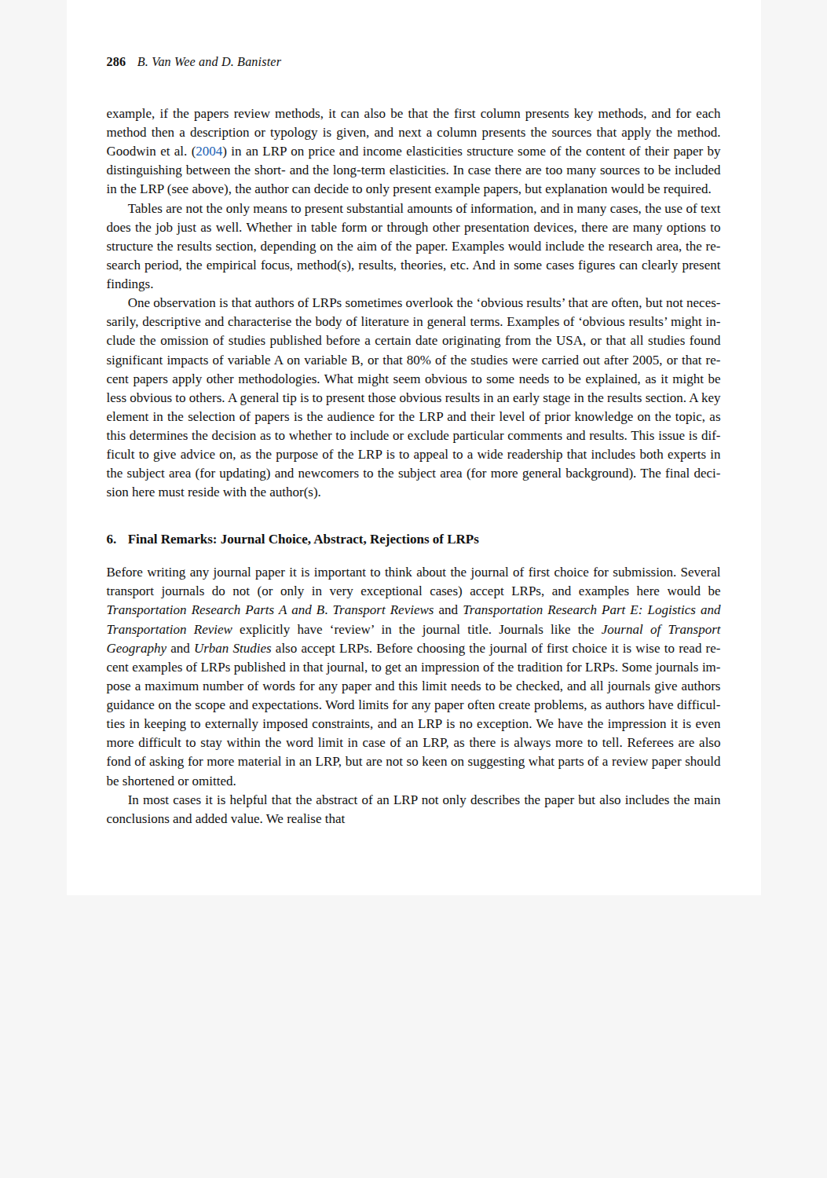286 B. Van Wee and D. Banister
example, if the papers review methods, it can also be that the first column presents key methods, and for each method then a description or typology is given, and next a column presents the sources that apply the method. Goodwin et al. (2004) in an LRP on price and income elasticities structure some of the content of their paper by distinguishing between the short- and the long-term elasticities. In case there are too many sources to be included in the LRP (see above), the author can decide to only present example papers, but explanation would be required.
Tables are not the only means to present substantial amounts of information, and in many cases, the use of text does the job just as well. Whether in table form or through other presentation devices, there are many options to structure the results section, depending on the aim of the paper. Examples would include the research area, the research period, the empirical focus, method(s), results, theories, etc. And in some cases figures can clearly present findings.
One observation is that authors of LRPs sometimes overlook the ‘obvious results’ that are often, but not necessarily, descriptive and characterise the body of literature in general terms. Examples of ‘obvious results’ might include the omission of studies published before a certain date originating from the USA, or that all studies found significant impacts of variable A on variable B, or that 80% of the studies were carried out after 2005, or that recent papers apply other methodologies. What might seem obvious to some needs to be explained, as it might be less obvious to others. A general tip is to present those obvious results in an early stage in the results section. A key element in the selection of papers is the audience for the LRP and their level of prior knowledge on the topic, as this determines the decision as to whether to include or exclude particular comments and results. This issue is difficult to give advice on, as the purpose of the LRP is to appeal to a wide readership that includes both experts in the subject area (for updating) and newcomers to the subject area (for more general background). The final decision here must reside with the author(s).
6. Final Remarks: Journal Choice, Abstract, Rejections of LRPs
Before writing any journal paper it is important to think about the journal of first choice for submission. Several transport journals do not (or only in very exceptional cases) accept LRPs, and examples here would be Transportation Research Parts A and B. Transport Reviews and Transportation Research Part E: Logistics and Transportation Review explicitly have ‘review’ in the journal title. Journals like the Journal of Transport Geography and Urban Studies also accept LRPs. Before choosing the journal of first choice it is wise to read recent examples of LRPs published in that journal, to get an impression of the tradition for LRPs. Some journals impose a maximum number of words for any paper and this limit needs to be checked, and all journals give authors guidance on the scope and expectations. Word limits for any paper often create problems, as authors have difficulties in keeping to externally imposed constraints, and an LRP is no exception. We have the impression it is even more difficult to stay within the word limit in case of an LRP, as there is always more to tell. Referees are also fond of asking for more material in an LRP, but are not so keen on suggesting what parts of a review paper should be shortened or omitted.
In most cases it is helpful that the abstract of an LRP not only describes the paper but also includes the main conclusions and added value. We realise that